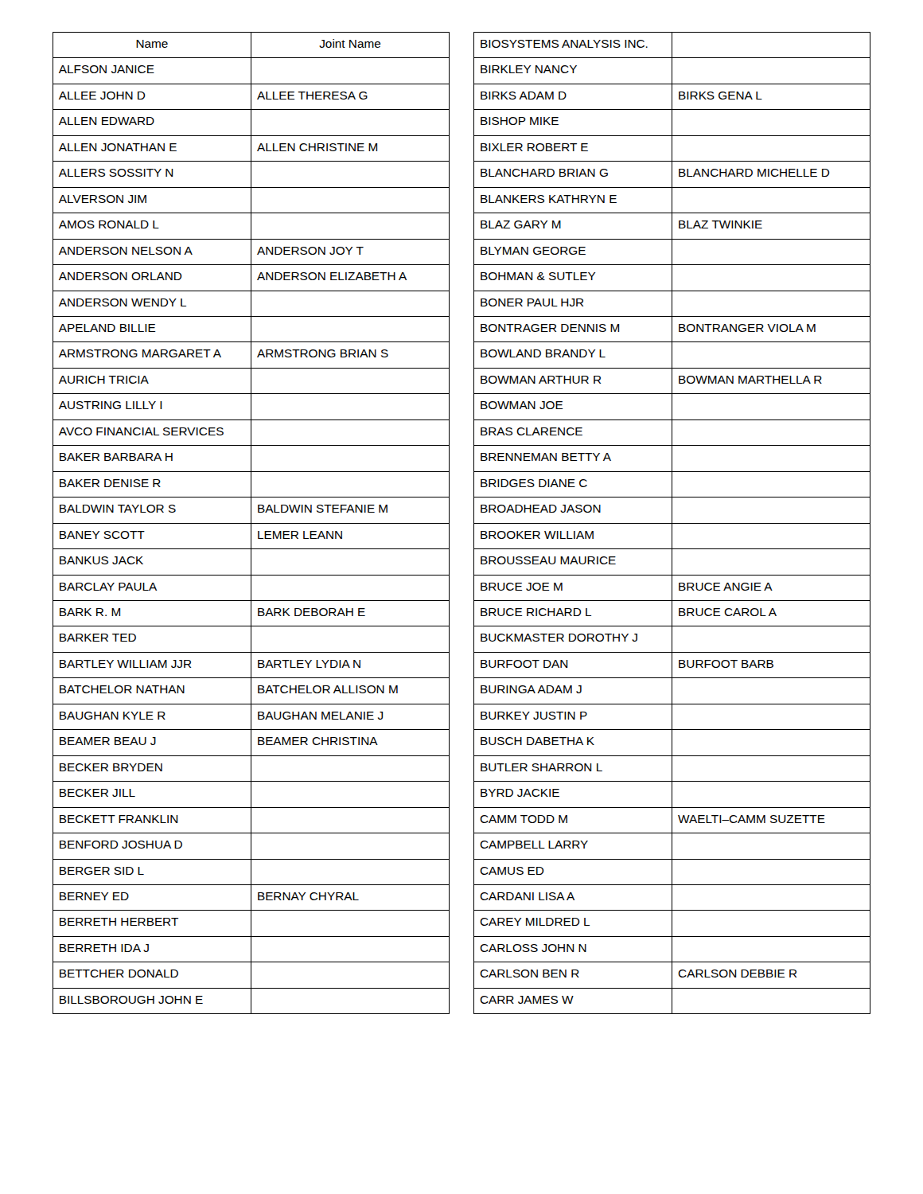| Name | Joint Name |
| --- | --- |
| ALFSON JANICE | |
| ALLEE JOHN D | ALLEE THERESA G |
| ALLEN EDWARD | |
| ALLEN JONATHAN E | ALLEN CHRISTINE M |
| ALLERS SOSSITY N | |
| ALVERSON JIM | |
| AMOS RONALD L | |
| ANDERSON NELSON A | ANDERSON JOY T |
| ANDERSON ORLAND | ANDERSON ELIZABETH A |
| ANDERSON WENDY L | |
| APELAND BILLIE | |
| ARMSTRONG MARGARET A | ARMSTRONG BRIAN S |
| AURICH TRICIA | |
| AUSTRING LILLY I | |
| AVCO FINANCIAL SERVICES | |
| BAKER BARBARA H | |
| BAKER DENISE R | |
| BALDWIN TAYLOR S | BALDWIN STEFANIE M |
| BANEY SCOTT | LEMER LEANN |
| BANKUS JACK | |
| BARCLAY PAULA | |
| BARK R. M | BARK DEBORAH E |
| BARKER TED | |
| BARTLEY WILLIAM JJR | BARTLEY LYDIA N |
| BATCHELOR NATHAN | BATCHELOR ALLISON M |
| BAUGHAN KYLE R | BAUGHAN MELANIE J |
| BEAMER BEAU J | BEAMER CHRISTINA |
| BECKER BRYDEN | |
| BECKER JILL | |
| BECKETT FRANKLIN | |
| BENFORD JOSHUA D | |
| BERGER SID L | |
| BERNEY ED | BERNAY CHYRAL |
| BERRETH HERBERT | |
| BERRETH IDA J | |
| BETTCHER DONALD | |
| BILLSBOROUGH JOHN E | |
| BIOSYSTEMS ANALYSIS INC. | |
| BIRKLEY NANCY | |
| BIRKS ADAM D | BIRKS GENA L |
| BISHOP MIKE | |
| BIXLER ROBERT E | |
| BLANCHARD BRIAN G | BLANCHARD MICHELLE D |
| BLANKERS KATHRYN E | |
| BLAZ GARY M | BLAZ TWINKIE |
| BLYMAN GEORGE | |
| BOHMAN & SUTLEY | |
| BONER PAUL HJR | |
| BONTRAGER DENNIS M | BONTRANGER VIOLA M |
| BOWLAND BRANDY L | |
| BOWMAN ARTHUR R | BOWMAN MARTHELLA R |
| BOWMAN JOE | |
| BRAS CLARENCE | |
| BRENNEMAN BETTY A | |
| BRIDGES DIANE C | |
| BROADHEAD JASON | |
| BROOKER WILLIAM | |
| BROUSSEAU MAURICE | |
| BRUCE JOE M | BRUCE ANGIE A |
| BRUCE RICHARD L | BRUCE CAROL A |
| BUCKMASTER DOROTHY J | |
| BURFOOT DAN | BURFOOT BARB |
| BURINGA ADAM J | |
| BURKEY JUSTIN P | |
| BUSCH DABETHA K | |
| BUTLER SHARRON L | |
| BYRD JACKIE | |
| CAMM TODD M | WAELTI–CAMM SUZETTE |
| CAMPBELL LARRY | |
| CAMUS ED | |
| CARDANI LISA A | |
| CAREY MILDRED L | |
| CARLOSS JOHN N | |
| CARLSON BEN R | CARLSON DEBBIE R |
| CARR JAMES W | |